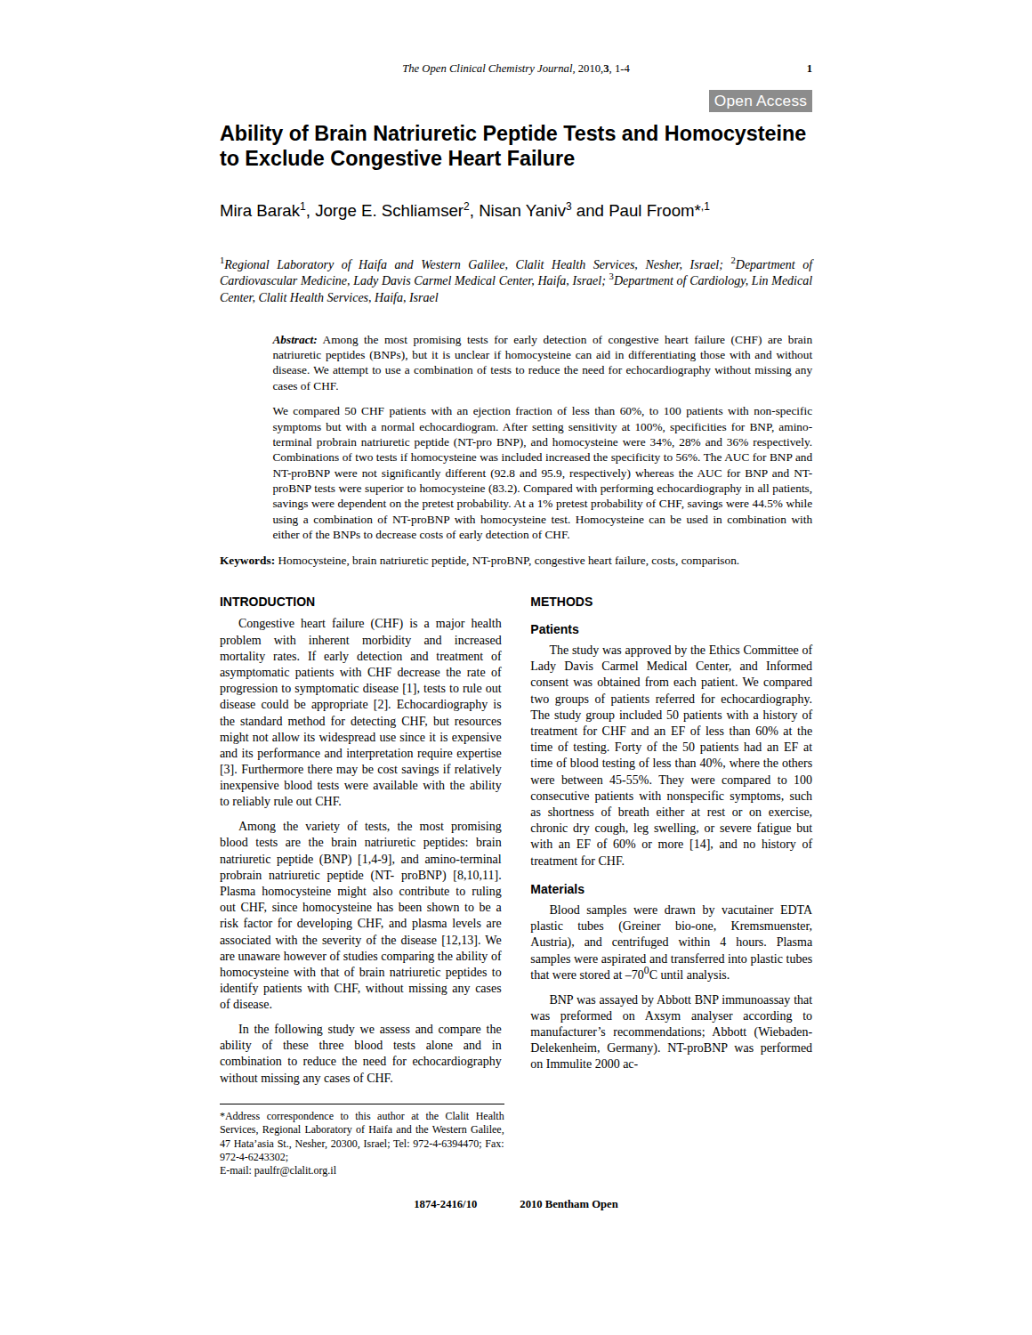The Open Clinical Chemistry Journal, 2010, 3, 1-4 1
Open Access
Ability of Brain Natriuretic Peptide Tests and Homocysteine to Exclude Congestive Heart Failure
Mira Barak1, Jorge E. Schliamser2, Nisan Yaniv3 and Paul Froom*,1
1Regional Laboratory of Haifa and Western Galilee, Clalit Health Services, Nesher, Israel; 2Department of Cardiovascular Medicine, Lady Davis Carmel Medical Center, Haifa, Israel; 3Department of Cardiology, Lin Medical Center, Clalit Health Services, Haifa, Israel
Abstract: Among the most promising tests for early detection of congestive heart failure (CHF) are brain natriuretic peptides (BNPs), but it is unclear if homocysteine can aid in differentiating those with and without disease. We attempt to use a combination of tests to reduce the need for echocardiography without missing any cases of CHF.
We compared 50 CHF patients with an ejection fraction of less than 60%, to 100 patients with non-specific symptoms but with a normal echocardiogram. After setting sensitivity at 100%, specificities for BNP, amino-terminal probrain natriuretic peptide (NT-pro BNP), and homocysteine were 34%, 28% and 36% respectively. Combinations of two tests if homocysteine was included increased the specificity to 56%. The AUC for BNP and NT-proBNP were not significantly different (92.8 and 95.9, respectively) whereas the AUC for BNP and NT-proBNP tests were superior to homocysteine (83.2). Compared with performing echocardiography in all patients, savings were dependent on the pretest probability. At a 1% pretest probability of CHF, savings were 44.5% while using a combination of NT-proBNP with homocysteine test. Homocysteine can be used in combination with either of the BNPs to decrease costs of early detection of CHF.
Keywords: Homocysteine, brain natriuretic peptide, NT-proBNP, congestive heart failure, costs, comparison.
Introduction
Congestive heart failure (CHF) is a major health problem with inherent morbidity and increased mortality rates. If early detection and treatment of asymptomatic patients with CHF decrease the rate of progression to symptomatic disease [1], tests to rule out disease could be appropriate [2]. Echocardiography is the standard method for detecting CHF, but resources might not allow its widespread use since it is expensive and its performance and interpretation require expertise [3]. Furthermore there may be cost savings if relatively inexpensive blood tests were available with the ability to reliably rule out CHF.
Among the variety of tests, the most promising blood tests are the brain natriuretic peptides: brain natriuretic peptide (BNP) [1,4-9], and amino-terminal probrain natriuretic peptide (NT- proBNP) [8,10,11]. Plasma homocysteine might also contribute to ruling out CHF, since homocysteine has been shown to be a risk factor for developing CHF, and plasma levels are associated with the severity of the disease [12,13]. We are unaware however of studies comparing the ability of homocysteine with that of brain natriuretic peptides to identify patients with CHF, without missing any cases of disease.
In the following study we assess and compare the ability of these three blood tests alone and in combination to reduce the need for echocardiography without missing any cases of CHF.
Methods
Patients
The study was approved by the Ethics Committee of Lady Davis Carmel Medical Center, and Informed consent was obtained from each patient. We compared two groups of patients referred for echocardiography. The study group included 50 patients with a history of treatment for CHF and an EF of less than 60% at the time of testing. Forty of the 50 patients had an EF at time of blood testing of less than 40%, where the others were between 45-55%. They were compared to 100 consecutive patients with nonspecific symptoms, such as shortness of breath either at rest or on exercise, chronic dry cough, leg swelling, or severe fatigue but with an EF of 60% or more [14], and no history of treatment for CHF.
Materials
Blood samples were drawn by vacutainer EDTA plastic tubes (Greiner bio-one, Kremsmuenster, Austria), and centrifuged within 4 hours. Plasma samples were aspirated and transferred into plastic tubes that were stored at –700C until analysis.
BNP was assayed by Abbott BNP immunoassay that was preformed on Axsym analyser according to manufacturer’s recommendations; Abbott (Wiebaden-Delekenheim, Germany). NT-proBNP was performed on Immulite 2000 ac-
*Address correspondence to this author at the Clalit Health Services, Regional Laboratory of Haifa and the Western Galilee, 47 Hata’asia St., Nesher, 20300, Israel; Tel: 972-4-6394470; Fax: 972-4-6243302;
E-mail: paulfr@clalit.org.il
1874-2416/102010 Bentham Open